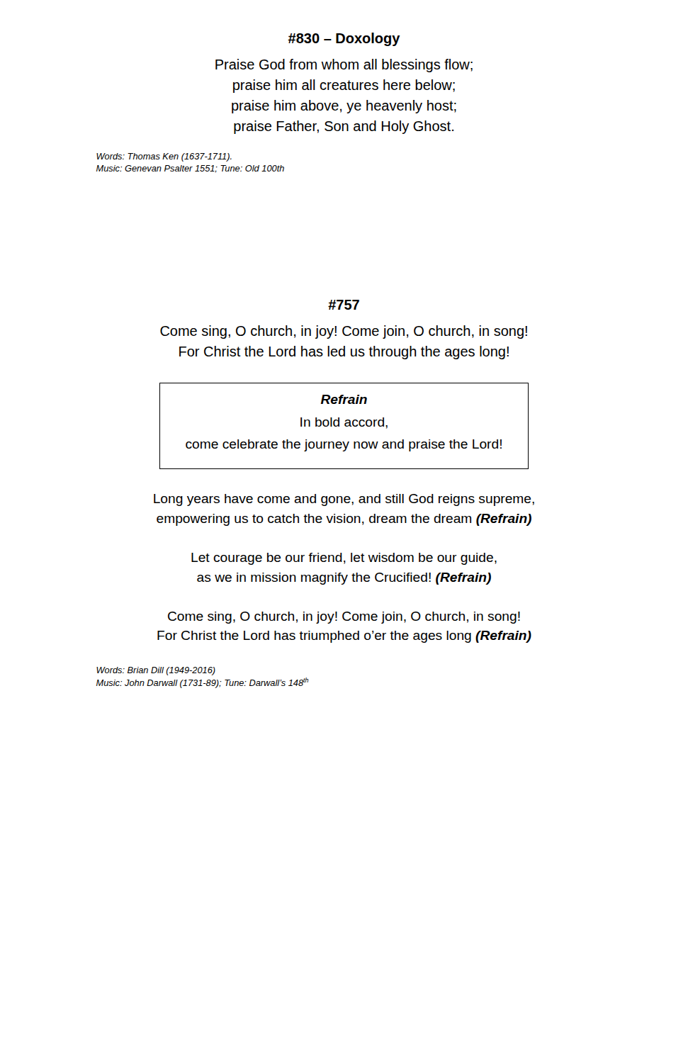#830 – Doxology
Praise God from whom all blessings flow;
praise him all creatures here below;
praise him above, ye heavenly host;
praise Father, Son and Holy Ghost.
Words: Thomas Ken (1637-1711).
Music: Genevan Psalter 1551; Tune: Old 100th
#757
Come sing, O church, in joy! Come join, O church, in song!
For Christ the Lord has led us through the ages long!
Refrain
In bold accord,
come celebrate the journey now and praise the Lord!
Long years have come and gone, and still God reigns supreme,
empowering us to catch the vision, dream the dream (Refrain)
Let courage be our friend, let wisdom be our guide,
as we in mission magnify the Crucified! (Refrain)
Come sing, O church, in joy! Come join, O church, in song!
For Christ the Lord has triumphed o’er the ages long (Refrain)
Words: Brian Dill (1949-2016)
Music: John Darwall (1731-89); Tune: Darwall’s 148th